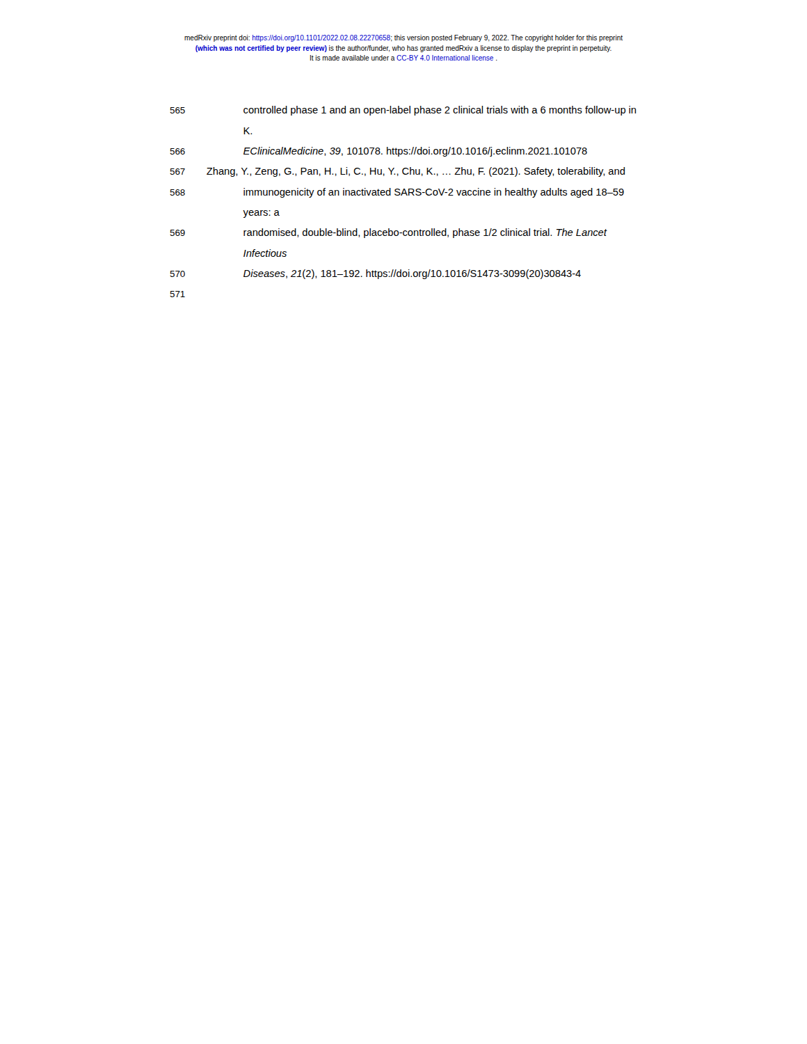medRxiv preprint doi: https://doi.org/10.1101/2022.02.08.22270658; this version posted February 9, 2022. The copyright holder for this preprint
(which was not certified by peer review) is the author/funder, who has granted medRxiv a license to display the preprint in perpetuity.
It is made available under a CC-BY 4.0 International license .
565
controlled phase 1 and an open-label phase 2 clinical trials with a 6 months follow-up in K.
566
EClinicalMedicine, 39, 101078. https://doi.org/10.1016/j.eclinm.2021.101078
567
Zhang, Y., Zeng, G., Pan, H., Li, C., Hu, Y., Chu, K., … Zhu, F. (2021). Safety, tolerability, and
568
immunogenicity of an inactivated SARS-CoV-2 vaccine in healthy adults aged 18–59 years: a
569
randomised, double-blind, placebo-controlled, phase 1/2 clinical trial. The Lancet Infectious
570
Diseases, 21(2), 181–192. https://doi.org/10.1016/S1473-3099(20)30843-4
571